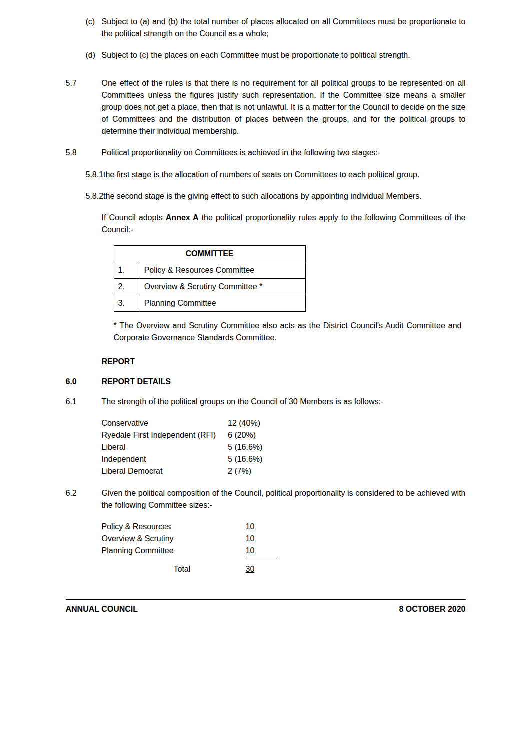(c)
Subject to (a) and (b) the total number of places allocated on all Committees must be proportionate to the political strength on the Council as a whole;
(d)
Subject to (c) the places on each Committee must be proportionate to political strength.
5.7
One effect of the rules is that there is no requirement for all political groups to be represented on all Committees unless the figures justify such representation. If the Committee size means a smaller group does not get a place, then that is not unlawful. It is a matter for the Council to decide on the size of Committees and the distribution of places between the groups, and for the political groups to determine their individual membership.
5.8
Political proportionality on Committees is achieved in the following two stages:-
5.8.1
the first stage is the allocation of numbers of seats on Committees to each political group.
5.8.2
the second stage is the giving effect to such allocations by appointing individual Members.
If Council adopts Annex A the political proportionality rules apply to the following Committees of the Council:-
| COMMITTEE |
| --- |
| 1. | Policy & Resources Committee |
| 2. | Overview & Scrutiny Committee * |
| 3. | Planning Committee |
* The Overview and Scrutiny Committee also acts as the District Council's Audit Committee and Corporate Governance Standards Committee.
REPORT
6.0
REPORT DETAILS
6.1
The strength of the political groups on the Council of 30 Members is as follows:-
| Conservative | 12 (40%) |
| Ryedale First Independent (RFI) | 6 (20%) |
| Liberal | 5 (16.6%) |
| Independent | 5 (16.6%) |
| Liberal Democrat | 2 (7%) |
6.2
Given the political composition of the Council, political proportionality is considered to be achieved with the following Committee sizes:-
| Policy & Resources | 10 |
| Overview & Scrutiny | 10 |
| Planning Committee | 10 |
| Total | 30 |
ANNUAL COUNCIL
8 OCTOBER 2020